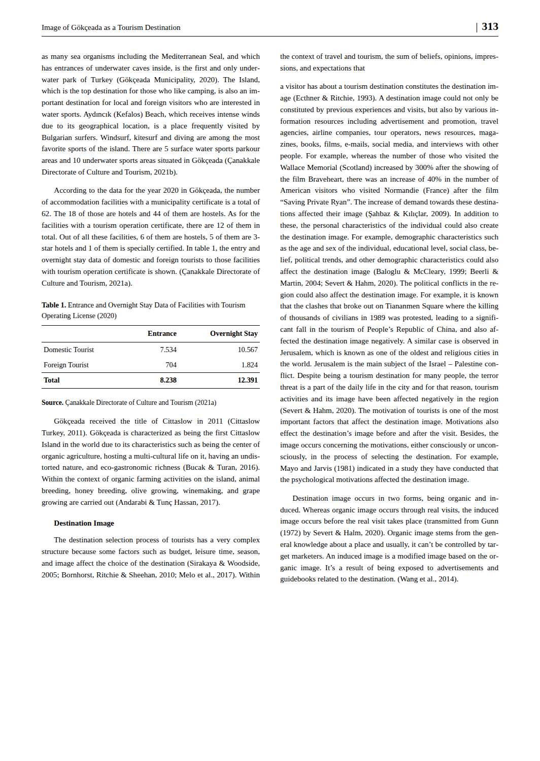Image of Gökçeada as a Tourism Destination |313
as many sea organisms including the Mediterranean Seal, and which has entrances of underwater caves inside, is the first and only underwater park of Turkey (Gökçeada Municipality, 2020). The Island, which is the top destination for those who like camping, is also an important destination for local and foreign visitors who are interested in water sports. Aydıncık (Kefalos) Beach, which receives intense winds due to its geographical location, is a place frequently visited by Bulgarian surfers. Windsurf, kitesurf and diving are among the most favorite sports of the island. There are 5 surface water sports parkour areas and 10 underwater sports areas situated in Gökçeada (Çanakkale Directorate of Culture and Tourism, 2021b).
According to the data for the year 2020 in Gökçeada, the number of accommodation facilities with a municipality certificate is a total of 62. The 18 of those are hotels and 44 of them are hostels. As for the facilities with a tourism operation certificate, there are 12 of them in total. Out of all these facilities, 6 of them are hostels, 5 of them are 3-star hotels and 1 of them is specially certified. In table 1, the entry and overnight stay data of domestic and foreign tourists to those facilities with tourism operation certificate is shown. (Çanakkale Directorate of Culture and Tourism, 2021a).
Table 1. Entrance and Overnight Stay Data of Facilities with Tourism Operating License (2020)
| | Entrance | Overnight Stay |
| --- | --- | --- |
| Domestic Tourist | 7.534 | 10.567 |
| Foreign Tourist | 704 | 1.824 |
| Total | 8.238 | 12.391 |
Source. Çanakkale Directorate of Culture and Tourism (2021a)
Gökçeada received the title of Cittaslow in 2011 (Cittaslow Turkey, 2011). Gökçeada is characterized as being the first Cittaslow Island in the world due to its characteristics such as being the center of organic agriculture, hosting a multi-cultural life on it, having an undistorted nature, and eco-gastronomic richness (Bucak & Turan, 2016). Within the context of organic farming activities on the island, animal breeding, honey breeding, olive growing, winemaking, and grape growing are carried out (Andarabi & Tunç Hassan, 2017).
Destination Image
The destination selection process of tourists has a very complex structure because some factors such as budget, leisure time, season, and image affect the choice of the destination (Sirakaya & Woodside, 2005; Bornhorst, Ritchie & Sheehan, 2010; Melo et al., 2017). Within the context of travel and tourism, the sum of beliefs, opinions, impressions, and expectations that
a visitor has about a tourism destination constitutes the destination image (Ecthner & Ritchie, 1993). A destination image could not only be constituted by previous experiences and visits, but also by various information resources including advertisement and promotion, travel agencies, airline companies, tour operators, news resources, magazines, books, films, e-mails, social media, and interviews with other people. For example, whereas the number of those who visited the Wallace Memorial (Scotland) increased by 300% after the showing of the film Braveheart, there was an increase of 40% in the number of American visitors who visited Normandie (France) after the film “Saving Private Ryan”. The increase of demand towards these destinations affected their image (Şahbaz & Kılıçlar, 2009). In addition to these, the personal characteristics of the individual could also create the destination image. For example, demographic characteristics such as the age and sex of the individual, educational level, social class, belief, political trends, and other demographic characteristics could also affect the destination image (Baloglu & McCleary, 1999; Beerli & Martin, 2004; Severt & Hahm, 2020). The political conflicts in the region could also affect the destination image. For example, it is known that the clashes that broke out on Tiananmen Square where the killing of thousands of civilians in 1989 was protested, leading to a significant fall in the tourism of People’s Republic of China, and also affected the destination image negatively. A similar case is observed in Jerusalem, which is known as one of the oldest and religious cities in the world. Jerusalem is the main subject of the Israel – Palestine conflict. Despite being a tourism destination for many people, the terror threat is a part of the daily life in the city and for that reason, tourism activities and its image have been affected negatively in the region (Severt & Hahm, 2020). The motivation of tourists is one of the most important factors that affect the destination image. Motivations also effect the destination’s image before and after the visit. Besides, the image occurs concerning the motivations, either consciously or unconsciously, in the process of selecting the destination. For example, Mayo and Jarvis (1981) indicated in a study they have conducted that the psychological motivations affected the destination image.
Destination image occurs in two forms, being organic and induced. Whereas organic image occurs through real visits, the induced image occurs before the real visit takes place (transmitted from Gunn (1972) by Severt & Halm, 2020). Organic image stems from the general knowledge about a place and usually, it can’t be controlled by target marketers. An induced image is a modified image based on the organic image. It’s a result of being exposed to advertisements and guidebooks related to the destination. (Wang et al., 2014).